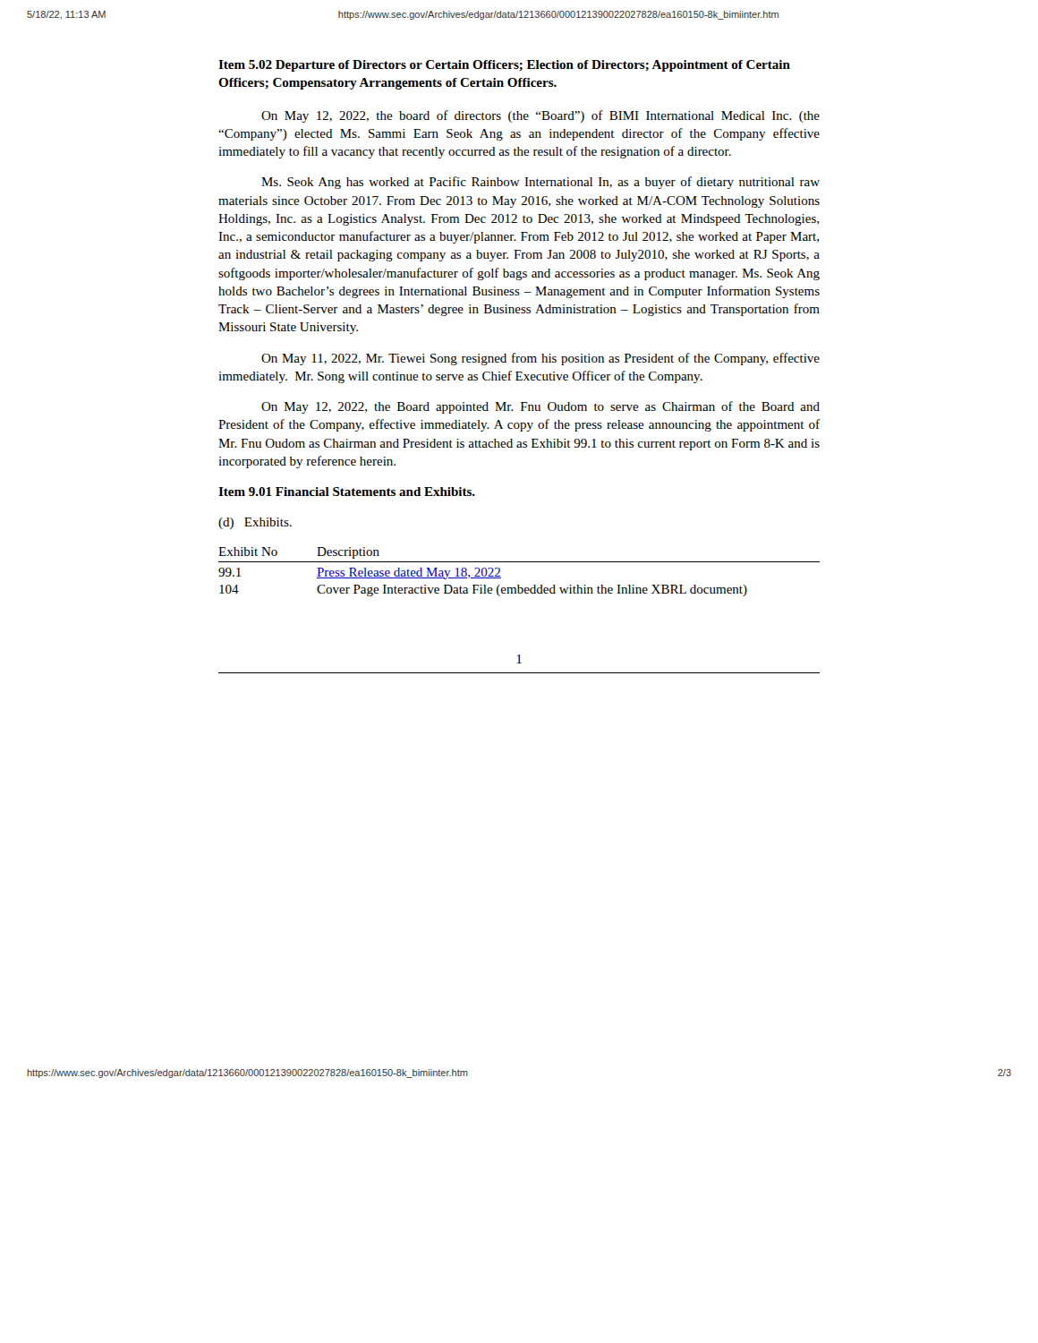5/18/22, 11:13 AM
https://www.sec.gov/Archives/edgar/data/1213660/000121390022027828/ea160150-8k_bimiinter.htm
Item 5.02 Departure of Directors or Certain Officers; Election of Directors; Appointment of Certain Officers; Compensatory Arrangements of Certain Officers.
On May 12, 2022, the board of directors (the “Board”) of BIMI International Medical Inc. (the “Company”) elected Ms. Sammi Earn Seok Ang as an independent director of the Company effective immediately to fill a vacancy that recently occurred as the result of the resignation of a director.
Ms. Seok Ang has worked at Pacific Rainbow International In, as a buyer of dietary nutritional raw materials since October 2017. From Dec 2013 to May 2016, she worked at M/A-COM Technology Solutions Holdings, Inc. as a Logistics Analyst. From Dec 2012 to Dec 2013, she worked at Mindspeed Technologies, Inc., a semiconductor manufacturer as a buyer/planner. From Feb 2012 to Jul 2012, she worked at Paper Mart, an industrial & retail packaging company as a buyer. From Jan 2008 to July2010, she worked at RJ Sports, a softgoods importer/wholesaler/manufacturer of golf bags and accessories as a product manager. Ms. Seok Ang holds two Bachelor’s degrees in International Business – Management and in Computer Information Systems Track – Client-Server and a Masters’ degree in Business Administration – Logistics and Transportation from Missouri State University.
On May 11, 2022, Mr. Tiewei Song resigned from his position as President of the Company, effective immediately. Mr. Song will continue to serve as Chief Executive Officer of the Company.
On May 12, 2022, the Board appointed Mr. Fnu Oudom to serve as Chairman of the Board and President of the Company, effective immediately. A copy of the press release announcing the appointment of Mr. Fnu Oudom as Chairman and President is attached as Exhibit 99.1 to this current report on Form 8-K and is incorporated by reference herein.
Item 9.01 Financial Statements and Exhibits.
(d) Exhibits.
| Exhibit No | Description |
| --- | --- |
| 99.1 | Press Release dated May 18, 2022 |
| 104 | Cover Page Interactive Data File (embedded within the Inline XBRL document) |
1
https://www.sec.gov/Archives/edgar/data/1213660/000121390022027828/ea160150-8k_bimiinter.htm
2/3